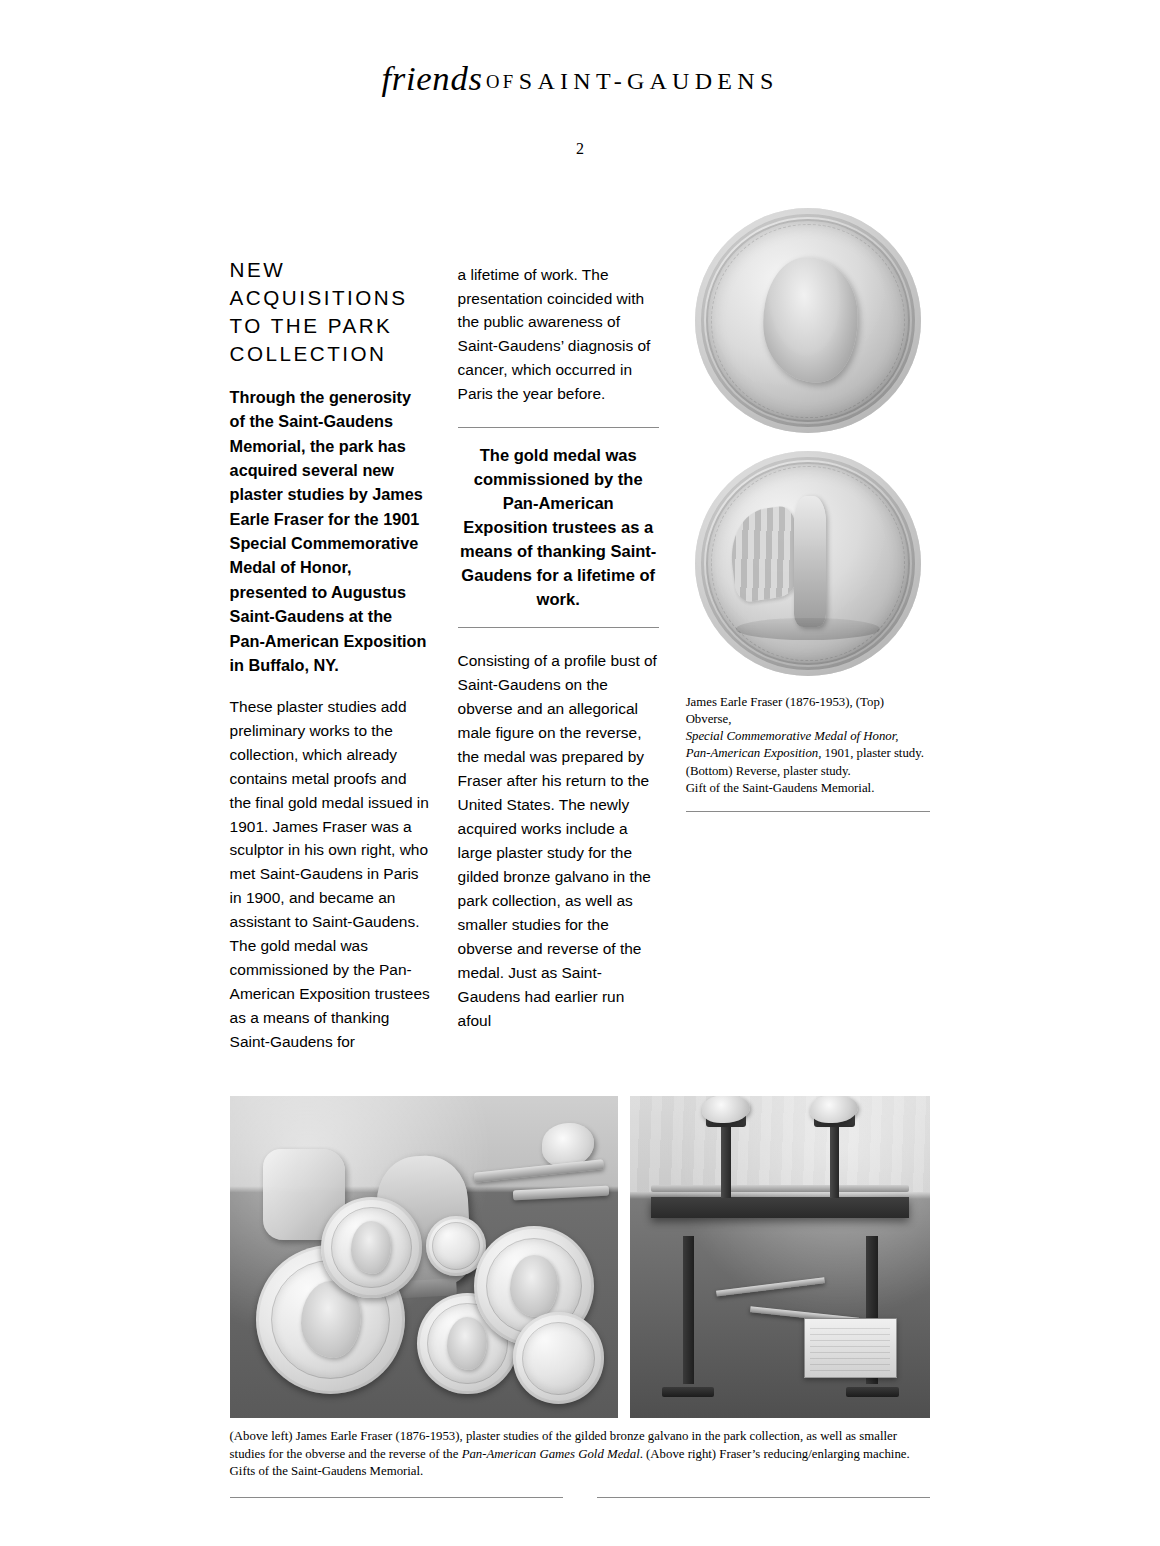friends OF SAINT-GAUDENS
2
New Acquisitions to the Park Collection
Through the generosity of the Saint-Gaudens Memorial, the park has acquired several new plaster studies by James Earle Fraser for the 1901 Special Commemorative Medal of Honor, presented to Augustus Saint-Gaudens at the Pan-American Exposition in Buffalo, NY.
These plaster studies add preliminary works to the collection, which already contains metal proofs and the final gold medal issued in 1901. James Fraser was a sculptor in his own right, who met Saint-Gaudens in Paris in 1900, and became an assistant to Saint-Gaudens. The gold medal was commissioned by the Pan-American Exposition trustees as a means of thanking Saint-Gaudens for
a lifetime of work. The presentation coincided with the public awareness of Saint-Gaudens’ diagnosis of cancer, which occurred in Paris the year before.
The gold medal was commissioned by the Pan-American Exposition trustees as a means of thanking Saint-Gaudens for a lifetime of work.
Consisting of a profile bust of Saint-Gaudens on the obverse and an allegorical male figure on the reverse, the medal was prepared by Fraser after his return to the United States. The newly acquired works include a large plaster study for the gilded bronze galvano in the park collection, as well as smaller studies for the obverse and reverse of the medal. Just as Saint-Gaudens had earlier run afoul
James Earle Fraser (1876-1953), (Top) Obverse,
Special Commemorative Medal of Honor,
Pan-American Exposition, 1901, plaster study.
(Bottom) Reverse, plaster study.
Gift of the Saint-Gaudens Memorial.
(Above left) James Earle Fraser (1876-1953), plaster studies of the gilded bronze galvano in the park collection, as well as smaller studies for the obverse and the reverse of the Pan-American Games Gold Medal. (Above right) Fraser’s reducing/enlarging machine. Gifts of the Saint-Gaudens Memorial.